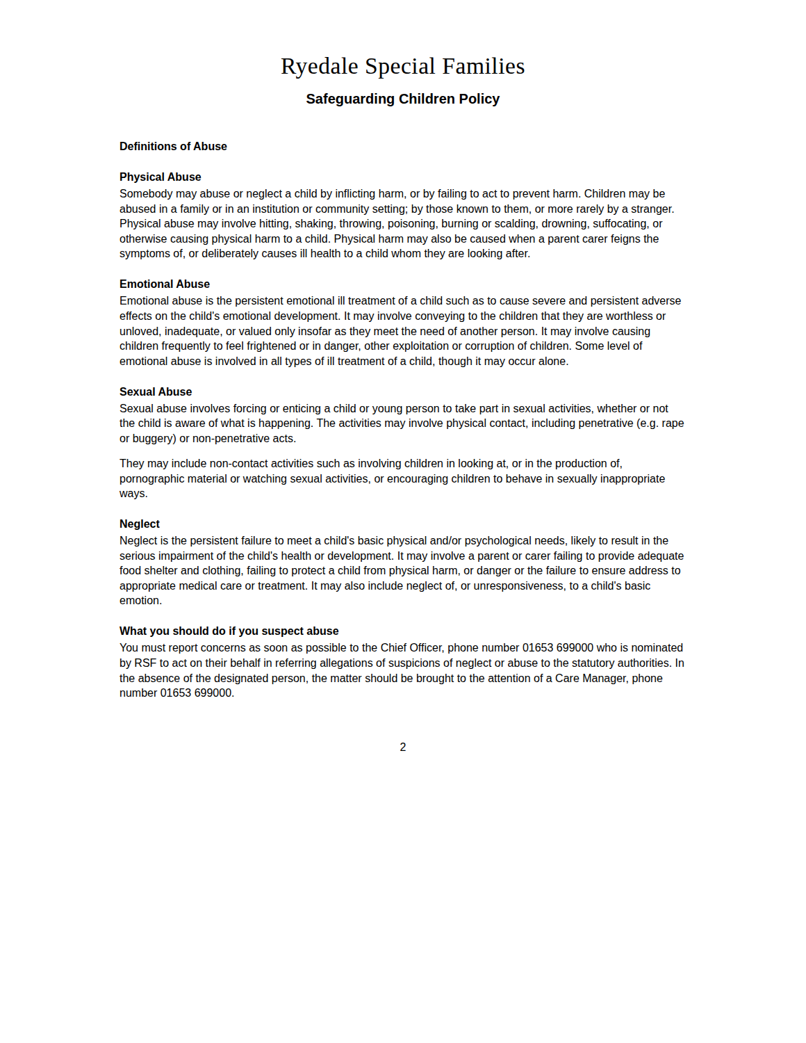Ryedale Special Families
Safeguarding Children Policy
Definitions of Abuse
Physical Abuse
Somebody may abuse or neglect a child by inflicting harm, or by failing to act to prevent harm. Children may be abused in a family or in an institution or community setting; by those known to them, or more rarely by a stranger. Physical abuse may involve hitting, shaking, throwing, poisoning, burning or scalding, drowning, suffocating, or otherwise causing physical harm to a child. Physical harm may also be caused when a parent carer feigns the symptoms of, or deliberately causes ill health to a child whom they are looking after.
Emotional Abuse
Emotional abuse is the persistent emotional ill treatment of a child such as to cause severe and persistent adverse effects on the child's emotional development. It may involve conveying to the children that they are worthless or unloved, inadequate, or valued only insofar as they meet the need of another person. It may involve causing children frequently to feel frightened or in danger, other exploitation or corruption of children. Some level of emotional abuse is involved in all types of ill treatment of a child, though it may occur alone.
Sexual Abuse
Sexual abuse involves forcing or enticing a child or young person to take part in sexual activities, whether or not the child is aware of what is happening. The activities may involve physical contact, including penetrative (e.g. rape or buggery) or non-penetrative acts.
They may include non-contact activities such as involving children in looking at, or in the production of, pornographic material or watching sexual activities, or encouraging children to behave in sexually inappropriate ways.
Neglect
Neglect is the persistent failure to meet a child's basic physical and/or psychological needs, likely to result in the serious impairment of the child's health or development. It may involve a parent or carer failing to provide adequate food shelter and clothing, failing to protect a child from physical harm, or danger or the failure to ensure address to appropriate medical care or treatment. It may also include neglect of, or unresponsiveness, to a child's basic emotion.
What you should do if you suspect abuse
You must report concerns as soon as possible to the Chief Officer, phone number 01653 699000 who is nominated by RSF to act on their behalf in referring allegations of suspicions of neglect or abuse to the statutory authorities. In the absence of the designated person, the matter should be brought to the attention of a Care Manager, phone number 01653 699000.
2